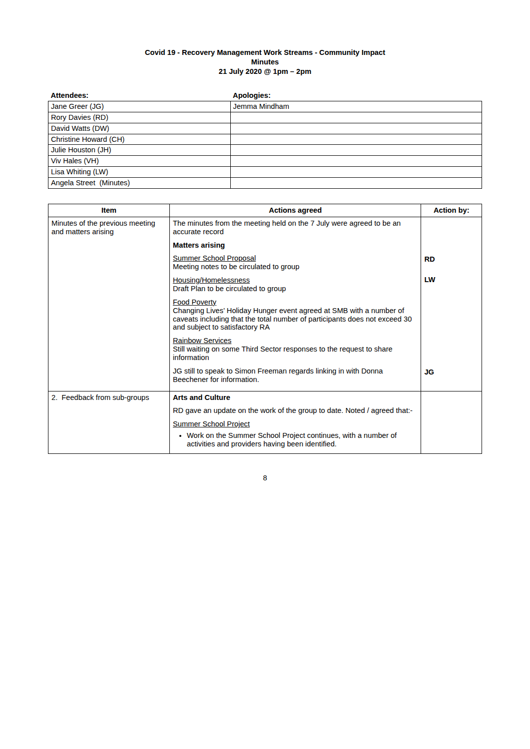Covid 19 - Recovery Management Work Streams - Community Impact
Minutes
21 July 2020 @ 1pm – 2pm
| Attendees: | Apologies: |
| Jane Greer (JG) | Jemma Mindham |
| Rory Davies (RD) | |
| David Watts (DW) | |
| Christine Howard (CH) | |
| Julie Houston (JH) | |
| Viv Hales (VH) | |
| Lisa Whiting (LW) | |
| Angela Street (Minutes) | |
| Item | Actions agreed | Action by: |
| --- | --- | --- |
| Minutes of the previous meeting and matters arising | The minutes from the meeting held on the 7 July were agreed to be an accurate record Matters arising Summer School Proposal Meeting notes to be circulated to group Housing/Homelessness Draft Plan to be circulated to group Food Poverty Changing Lives’ Holiday Hunger event agreed at SMB with a number of caveats including that the total number of participants does not exceed 30 and subject to satisfactory RA Rainbow Services Still waiting on some Third Sector responses to the request to share information JG still to speak to Simon Freeman regards linking in with Donna Beechener for information. | RD LW JG |
| 2. Feedback from sub-groups | Arts and Culture RD gave an update on the work of the group to date. Noted / agreed that:- Summer School Project Work on the Summer School Project continues, with a number of activities and providers having been identified. | |
8